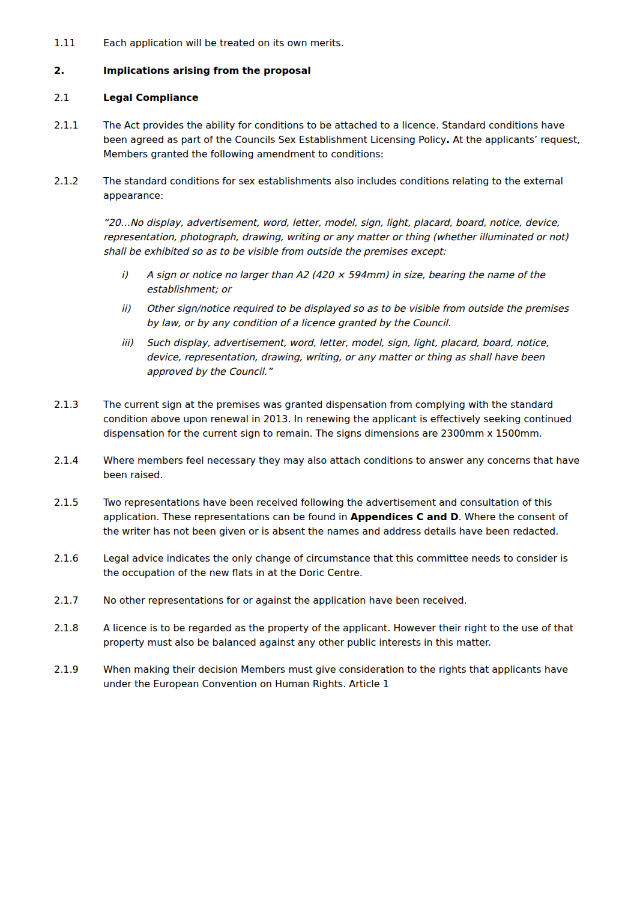1.11
Each application will be treated on its own merits.
2.
Implications arising from the proposal
2.1
Legal Compliance
2.1.1
The Act provides the ability for conditions to be attached to a licence. Standard conditions have been agreed as part of the Councils Sex Establishment Licensing Policy. At the applicants’ request, Members granted the following amendment to conditions:
2.1.2
The standard conditions for sex establishments also includes conditions relating to the external appearance:
“20…No display, advertisement, word, letter, model, sign, light, placard, board, notice, device, representation, photograph, drawing, writing or any matter or thing (whether illuminated or not) shall be exhibited so as to be visible from outside the premises except:
i) A sign or notice no larger than A2 (420 × 594mm) in size, bearing the name of the establishment; or
ii) Other sign/notice required to be displayed so as to be visible from outside the premises by law, or by any condition of a licence granted by the Council.
iii) Such display, advertisement, word, letter, model, sign, light, placard, board, notice, device, representation, drawing, writing, or any matter or thing as shall have been approved by the Council.”
2.1.3
The current sign at the premises was granted dispensation from complying with the standard condition above upon renewal in 2013. In renewing the applicant is effectively seeking continued dispensation for the current sign to remain. The signs dimensions are 2300mm x 1500mm.
2.1.4
Where members feel necessary they may also attach conditions to answer any concerns that have been raised.
2.1.5
Two representations have been received following the advertisement and consultation of this application. These representations can be found in Appendices C and D. Where the consent of the writer has not been given or is absent the names and address details have been redacted.
2.1.6
Legal advice indicates the only change of circumstance that this committee needs to consider is the occupation of the new flats in at the Doric Centre.
2.1.7
No other representations for or against the application have been received.
2.1.8
A licence is to be regarded as the property of the applicant. However their right to the use of that property must also be balanced against any other public interests in this matter.
2.1.9
When making their decision Members must give consideration to the rights that applicants have under the European Convention on Human Rights. Article 1